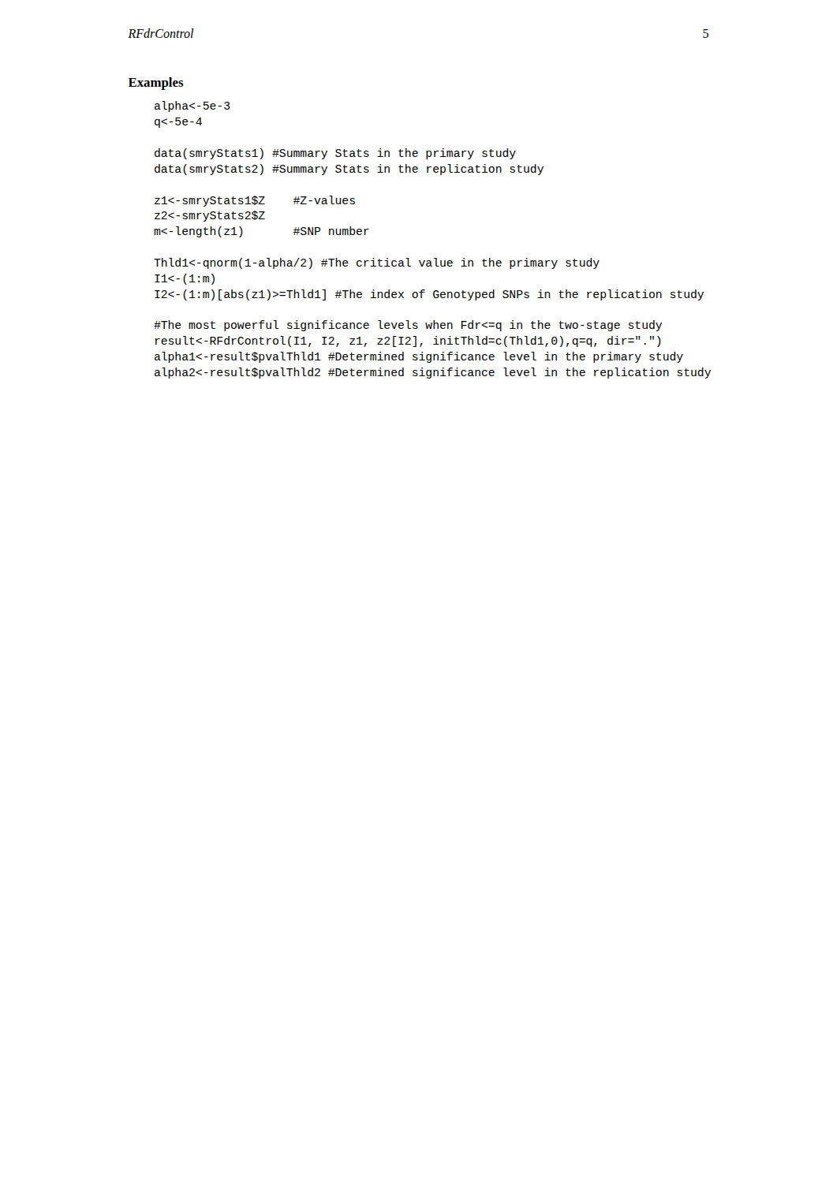RFdrControl 5
Examples
alpha<-5e-3
q<-5e-4

data(smryStats1) #Summary Stats in the primary study
data(smryStats2) #Summary Stats in the replication study

z1<-smryStats1$Z    #Z-values
z2<-smryStats2$Z
m<-length(z1)       #SNP number

Thld1<-qnorm(1-alpha/2) #The critical value in the primary study
I1<-(1:m)
I2<-(1:m)[abs(z1)>=Thld1] #The index of Genotyped SNPs in the replication study

#The most powerful significance levels when Fdr<=q in the two-stage study
result<-RFdrControl(I1, I2, z1, z2[I2], initThld=c(Thld1,0),q=q, dir=".")
alpha1<-result$pvalThld1 #Determined significance level in the primary study
alpha2<-result$pvalThld2 #Determined significance level in the replication study